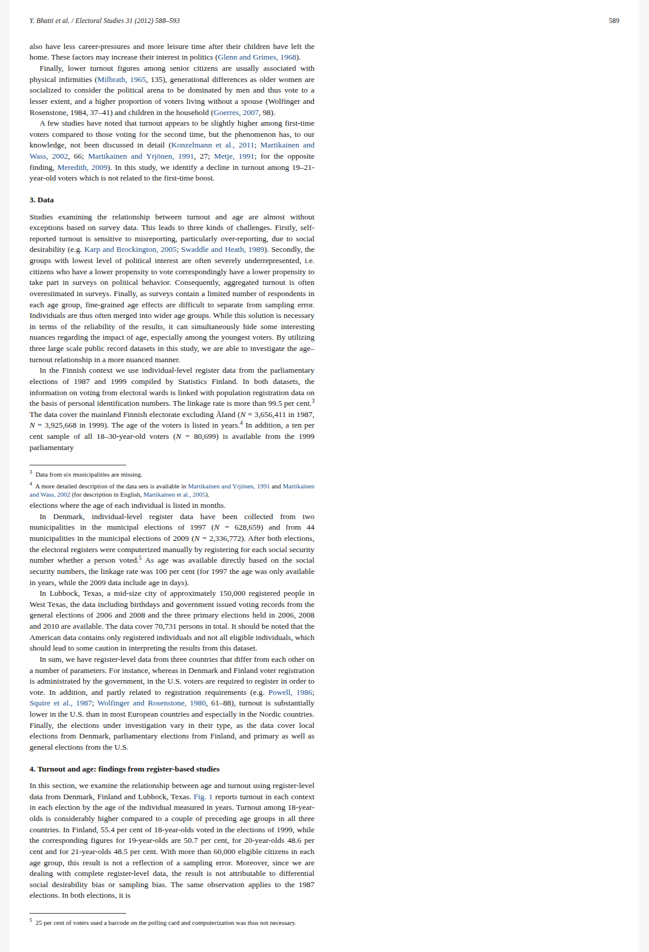Y. Bhatti et al. / Electoral Studies 31 (2012) 588–593 589
also have less career-pressures and more leisure time after their children have left the home. These factors may increase their interest in politics (Glenn and Grimes, 1968).
Finally, lower turnout figures among senior citizens are usually associated with physical infirmities (Milbrath, 1965, 135), generational differences as older women are socialized to consider the political arena to be dominated by men and thus vote to a lesser extent, and a higher proportion of voters living without a spouse (Wolfinger and Rosenstone, 1984, 37–41) and children in the household (Goerres, 2007, 98).
A few studies have noted that turnout appears to be slightly higher among first-time voters compared to those voting for the second time, but the phenomenon has, to our knowledge, not been discussed in detail (Konzelmann et al., 2011; Martikainen and Wass, 2002, 66; Martikainen and Yrjönen, 1991, 27; Metje, 1991; for the opposite finding, Meredith, 2009). In this study, we identify a decline in turnout among 19–21-year-old voters which is not related to the first-time boost.
3. Data
Studies examining the relationship between turnout and age are almost without exceptions based on survey data. This leads to three kinds of challenges. Firstly, self-reported turnout is sensitive to misreporting, particularly over-reporting, due to social desirability (e.g. Karp and Brockington, 2005; Swaddle and Heath, 1989). Secondly, the groups with lowest level of political interest are often severely underrepresented, i.e. citizens who have a lower propensity to vote correspondingly have a lower propensity to take part in surveys on political behavior. Consequently, aggregated turnout is often overestimated in surveys. Finally, as surveys contain a limited number of respondents in each age group, fine-grained age effects are difficult to separate from sampling error. Individuals are thus often merged into wider age groups. While this solution is necessary in terms of the reliability of the results, it can simultaneously hide some interesting nuances regarding the impact of age, especially among the youngest voters. By utilizing three large scale public record datasets in this study, we are able to investigate the age–turnout relationship in a more nuanced manner.
In the Finnish context we use individual-level register data from the parliamentary elections of 1987 and 1999 compiled by Statistics Finland. In both datasets, the information on voting from electoral wards is linked with population registration data on the basis of personal identification numbers. The linkage rate is more than 99.5 per cent.3 The data cover the mainland Finnish electorate excluding Åland (N = 3,656,411 in 1987, N = 3,925,668 in 1999). The age of the voters is listed in years.4 In addition, a ten per cent sample of all 18–30-year-old voters (N = 80,699) is available from the 1999 parliamentary
3 Data from six municipalities are missing.
4 A more detailed description of the data sets is available in Martikainen and Yrjönen, 1991 and Martikainen and Wass, 2002 (for description in English, Martikainen et al., 2005).
elections where the age of each individual is listed in months.
In Denmark, individual-level register data have been collected from two municipalities in the municipal elections of 1997 (N = 628,659) and from 44 municipalities in the municipal elections of 2009 (N = 2,336,772). After both elections, the electoral registers were computerized manually by registering for each social security number whether a person voted.5 As age was available directly based on the social security numbers, the linkage rate was 100 per cent (for 1997 the age was only available in years, while the 2009 data include age in days).
In Lubbock, Texas, a mid-size city of approximately 150,000 registered people in West Texas, the data including birthdays and government issued voting records from the general elections of 2006 and 2008 and the three primary elections held in 2006, 2008 and 2010 are available. The data cover 70,731 persons in total. It should be noted that the American data contains only registered individuals and not all eligible individuals, which should lead to some caution in interpreting the results from this dataset.
In sum, we have register-level data from three countries that differ from each other on a number of parameters. For instance, whereas in Denmark and Finland voter registration is administrated by the government, in the U.S. voters are required to register in order to vote. In addition, and partly related to registration requirements (e.g. Powell, 1986; Squire et al., 1987; Wolfinger and Rosenstone, 1980, 61–88), turnout is substantially lower in the U.S. than in most European countries and especially in the Nordic countries. Finally, the elections under investigation vary in their type, as the data cover local elections from Denmark, parliamentary elections from Finland, and primary as well as general elections from the U.S.
4. Turnout and age: findings from register-based studies
In this section, we examine the relationship between age and turnout using register-level data from Denmark, Finland and Lubbock, Texas. Fig. 1 reports turnout in each context in each election by the age of the individual measured in years. Turnout among 18-year-olds is considerably higher compared to a couple of preceding age groups in all three countries. In Finland, 55.4 per cent of 18-year-olds voted in the elections of 1999, while the corresponding figures for 19-year-olds are 50.7 per cent, for 20-year-olds 48.6 per cent and for 21-year-olds 48.5 per cent. With more than 60,000 eligible citizens in each age group, this result is not a reflection of a sampling error. Moreover, since we are dealing with complete register-level data, the result is not attributable to differential social desirability bias or sampling bias. The same observation applies to the 1987 elections. In both elections, it is
5 25 per cent of voters used a barcode on the polling card and computerization was thus not necessary.